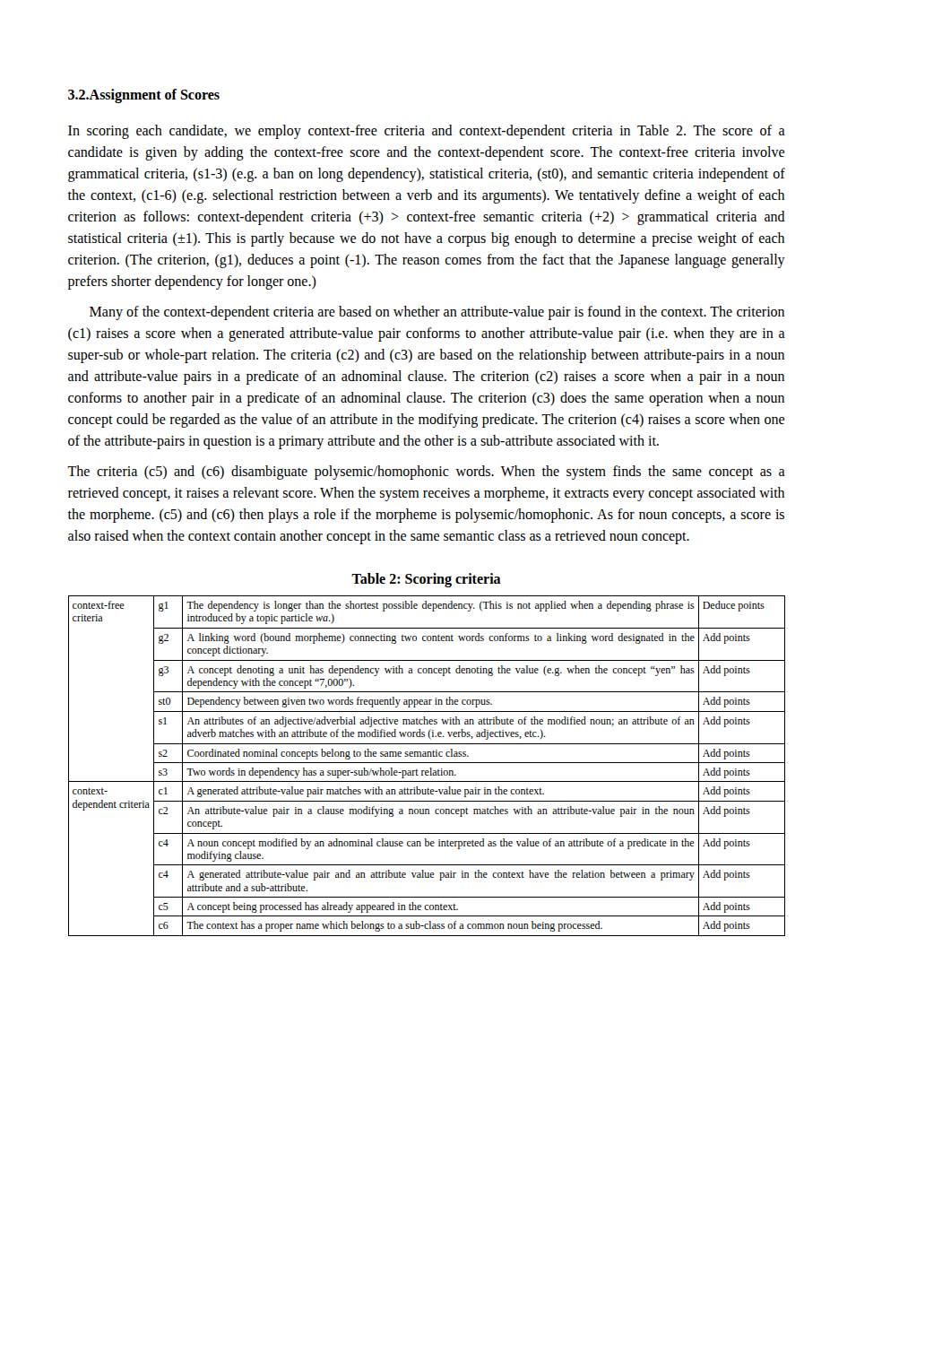3.2.Assignment of Scores
In scoring each candidate, we employ context-free criteria and context-dependent criteria in Table 2. The score of a candidate is given by adding the context-free score and the context-dependent score. The context-free criteria involve grammatical criteria, (s1-3) (e.g. a ban on long dependency), statistical criteria, (st0), and semantic criteria independent of the context, (c1-6) (e.g. selectional restriction between a verb and its arguments). We tentatively define a weight of each criterion as follows: context-dependent criteria (+3) > context-free semantic criteria (+2) > grammatical criteria and statistical criteria (±1). This is partly because we do not have a corpus big enough to determine a precise weight of each criterion. (The criterion, (g1), deduces a point (-1). The reason comes from the fact that the Japanese language generally prefers shorter dependency for longer one.)
Many of the context-dependent criteria are based on whether an attribute-value pair is found in the context. The criterion (c1) raises a score when a generated attribute-value pair conforms to another attribute-value pair (i.e. when they are in a super-sub or whole-part relation. The criteria (c2) and (c3) are based on the relationship between attribute-pairs in a noun and attribute-value pairs in a predicate of an adnominal clause. The criterion (c2) raises a score when a pair in a noun conforms to another pair in a predicate of an adnominal clause. The criterion (c3) does the same operation when a noun concept could be regarded as the value of an attribute in the modifying predicate. The criterion (c4) raises a score when one of the attribute-pairs in question is a primary attribute and the other is a sub-attribute associated with it.
The criteria (c5) and (c6) disambiguate polysemic/homophonic words. When the system finds the same concept as a retrieved concept, it raises a relevant score. When the system receives a morpheme, it extracts every concept associated with the morpheme. (c5) and (c6) then plays a role if the morpheme is polysemic/homophonic. As for noun concepts, a score is also raised when the context contain another concept in the same semantic class as a retrieved noun concept.
Table 2: Scoring criteria
| context-free criteria | g1 | The dependency is longer than the shortest possible dependency. (This is not applied when a depending phrase is introduced by a topic particle wa .) | Deduce points |
| g2 | A linking word (bound morpheme) connecting two content words conforms to a linking word designated in the concept dictionary. | Add points |
| g3 | A concept denoting a unit has dependency with a concept denoting the value (e.g. when the concept “yen” has dependency with the concept “7,000”). | Add points |
| st0 | Dependency between given two words frequently appear in the corpus. | Add points |
| s1 | An attributes of an adjective/adverbial adjective matches with an attribute of the modified noun; an attribute of an adverb matches with an attribute of the modified words (i.e. verbs, adjectives, etc.). | Add points |
| s2 | Coordinated nominal concepts belong to the same semantic class. | Add points |
| s3 | Two words in dependency has a super-sub/whole-part relation. | Add points |
| context-dependent criteria | c1 | A generated attribute-value pair matches with an attribute-value pair in the context. | Add points |
| c2 | An attribute-value pair in a clause modifying a noun concept matches with an attribute-value pair in the noun concept. | Add points |
| c4 | A noun concept modified by an adnominal clause can be interpreted as the value of an attribute of a predicate in the modifying clause. | Add points |
| c4 | A generated attribute-value pair and an attribute value pair in the context have the relation between a primary attribute and a sub-attribute. | Add points |
| c5 | A concept being processed has already appeared in the context. | Add points |
| c6 | The context has a proper name which belongs to a sub-class of a common noun being processed. | Add points |